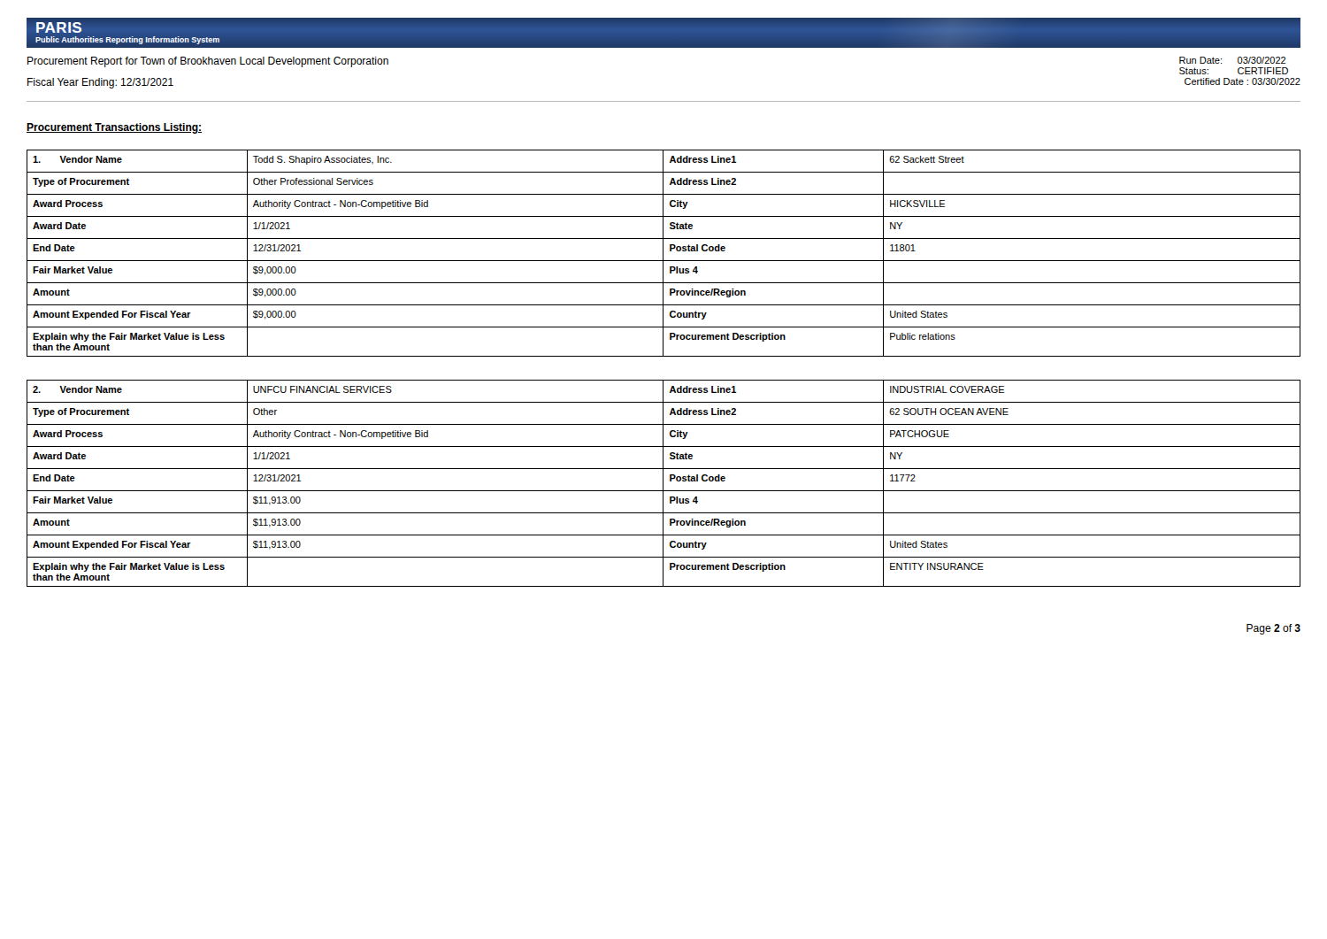PARIS
Public Authorities Reporting Information System
Procurement Report for Town of Brookhaven Local Development Corporation
Fiscal Year Ending: 12/31/2021
| Run Date: | 03/30/2022 |
| Status: | CERTIFIED |
| Certified Date : 03/30/2022 |
Procurement Transactions Listing:
| 1. Vendor Name | Todd S. Shapiro Associates, Inc. | Address Line1 | 62 Sackett Street |
| Type of Procurement | Other Professional Services | Address Line2 | |
| Award Process | Authority Contract - Non-Competitive Bid | City | HICKSVILLE |
| Award Date | 1/1/2021 | State | NY |
| End Date | 12/31/2021 | Postal Code | 11801 |
| Fair Market Value | $9,000.00 | Plus 4 | |
| Amount | $9,000.00 | Province/Region | |
| Amount Expended For Fiscal Year | $9,000.00 | Country | United States |
| Explain why the Fair Market Value is Less than the Amount | | Procurement Description | Public relations |
| 2. Vendor Name | UNFCU FINANCIAL SERVICES | Address Line1 | INDUSTRIAL COVERAGE |
| Type of Procurement | Other | Address Line2 | 62 SOUTH OCEAN AVENE |
| Award Process | Authority Contract - Non-Competitive Bid | City | PATCHOGUE |
| Award Date | 1/1/2021 | State | NY |
| End Date | 12/31/2021 | Postal Code | 11772 |
| Fair Market Value | $11,913.00 | Plus 4 | |
| Amount | $11,913.00 | Province/Region | |
| Amount Expended For Fiscal Year | $11,913.00 | Country | United States |
| Explain why the Fair Market Value is Less than the Amount | | Procurement Description | ENTITY INSURANCE |
Page 2 of 3